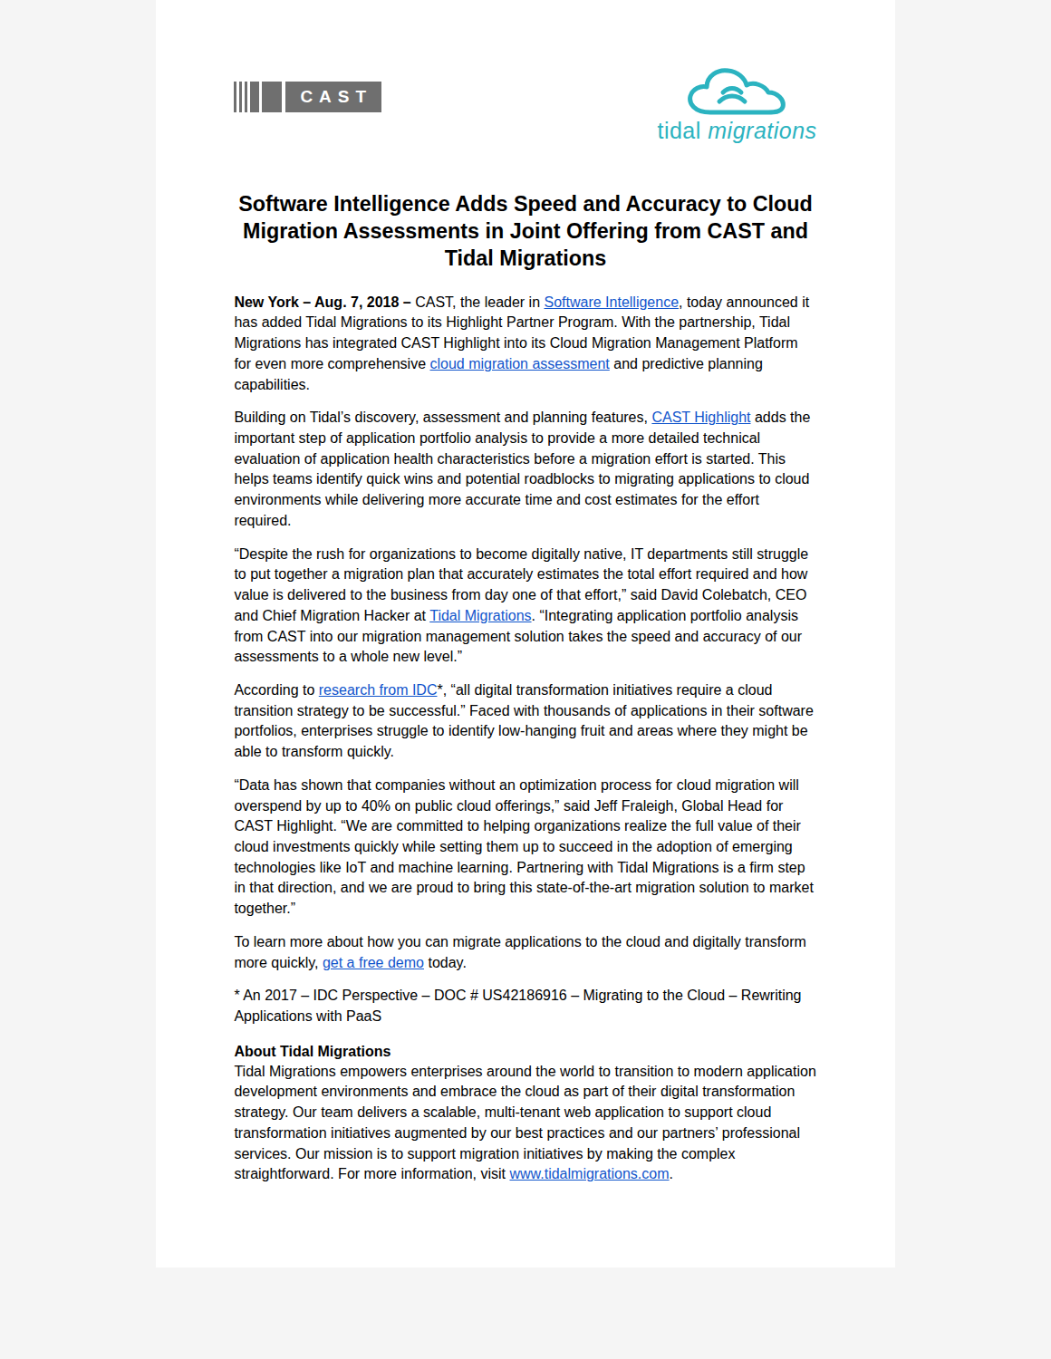CAST
tidal migrations
Software Intelligence Adds Speed and Accuracy to Cloud Migration Assessments in Joint Offering from CAST and Tidal Migrations
New York – Aug. 7, 2018 – CAST, the leader in Software Intelligence, today announced it has added Tidal Migrations to its Highlight Partner Program. With the partnership, Tidal Migrations has integrated CAST Highlight into its Cloud Migration Management Platform for even more comprehensive cloud migration assessment and predictive planning capabilities.
Building on Tidal’s discovery, assessment and planning features, CAST Highlight adds the important step of application portfolio analysis to provide a more detailed technical evaluation of application health characteristics before a migration effort is started. This helps teams identify quick wins and potential roadblocks to migrating applications to cloud environments while delivering more accurate time and cost estimates for the effort required.
“Despite the rush for organizations to become digitally native, IT departments still struggle to put together a migration plan that accurately estimates the total effort required and how value is delivered to the business from day one of that effort,” said David Colebatch, CEO and Chief Migration Hacker at Tidal Migrations. “Integrating application portfolio analysis from CAST into our migration management solution takes the speed and accuracy of our assessments to a whole new level.”
According to research from IDC*, “all digital transformation initiatives require a cloud transition strategy to be successful.” Faced with thousands of applications in their software portfolios, enterprises struggle to identify low-hanging fruit and areas where they might be able to transform quickly.
“Data has shown that companies without an optimization process for cloud migration will overspend by up to 40% on public cloud offerings,” said Jeff Fraleigh, Global Head for CAST Highlight. “We are committed to helping organizations realize the full value of their cloud investments quickly while setting them up to succeed in the adoption of emerging technologies like IoT and machine learning. Partnering with Tidal Migrations is a firm step in that direction, and we are proud to bring this state-of-the-art migration solution to market together.”
To learn more about how you can migrate applications to the cloud and digitally transform more quickly, get a free demo today.
* An 2017 – IDC Perspective – DOC # US42186916 – Migrating to the Cloud – Rewriting Applications with PaaS
About Tidal Migrations
Tidal Migrations empowers enterprises around the world to transition to modern application development environments and embrace the cloud as part of their digital transformation strategy. Our team delivers a scalable, multi-tenant web application to support cloud transformation initiatives augmented by our best practices and our partners’ professional services. Our mission is to support migration initiatives by making the complex straightforward. For more information, visit www.tidalmigrations.com.